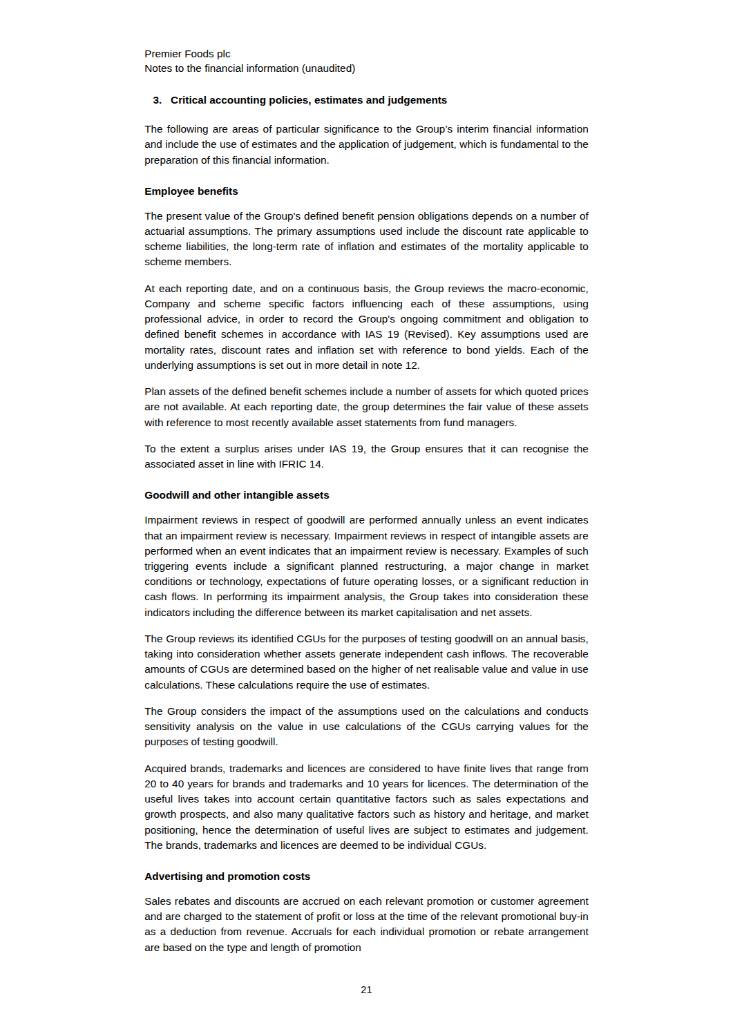Premier Foods plc
Notes to the financial information (unaudited)
3. Critical accounting policies, estimates and judgements
The following are areas of particular significance to the Group’s interim financial information and include the use of estimates and the application of judgement, which is fundamental to the preparation of this financial information.
Employee benefits
The present value of the Group's defined benefit pension obligations depends on a number of actuarial assumptions. The primary assumptions used include the discount rate applicable to scheme liabilities, the long-term rate of inflation and estimates of the mortality applicable to scheme members.
At each reporting date, and on a continuous basis, the Group reviews the macro-economic, Company and scheme specific factors influencing each of these assumptions, using professional advice, in order to record the Group's ongoing commitment and obligation to defined benefit schemes in accordance with IAS 19 (Revised). Key assumptions used are mortality rates, discount rates and inflation set with reference to bond yields. Each of the underlying assumptions is set out in more detail in note 12.
Plan assets of the defined benefit schemes include a number of assets for which quoted prices are not available. At each reporting date, the group determines the fair value of these assets with reference to most recently available asset statements from fund managers.
To the extent a surplus arises under IAS 19, the Group ensures that it can recognise the associated asset in line with IFRIC 14.
Goodwill and other intangible assets
Impairment reviews in respect of goodwill are performed annually unless an event indicates that an impairment review is necessary. Impairment reviews in respect of intangible assets are performed when an event indicates that an impairment review is necessary. Examples of such triggering events include a significant planned restructuring, a major change in market conditions or technology, expectations of future operating losses, or a significant reduction in cash flows. In performing its impairment analysis, the Group takes into consideration these indicators including the difference between its market capitalisation and net assets.
The Group reviews its identified CGUs for the purposes of testing goodwill on an annual basis, taking into consideration whether assets generate independent cash inflows. The recoverable amounts of CGUs are determined based on the higher of net realisable value and value in use calculations. These calculations require the use of estimates.
The Group considers the impact of the assumptions used on the calculations and conducts sensitivity analysis on the value in use calculations of the CGUs carrying values for the purposes of testing goodwill.
Acquired brands, trademarks and licences are considered to have finite lives that range from 20 to 40 years for brands and trademarks and 10 years for licences. The determination of the useful lives takes into account certain quantitative factors such as sales expectations and growth prospects, and also many qualitative factors such as history and heritage, and market positioning, hence the determination of useful lives are subject to estimates and judgement. The brands, trademarks and licences are deemed to be individual CGUs.
Advertising and promotion costs
Sales rebates and discounts are accrued on each relevant promotion or customer agreement and are charged to the statement of profit or loss at the time of the relevant promotional buy-in as a deduction from revenue. Accruals for each individual promotion or rebate arrangement are based on the type and length of promotion
21